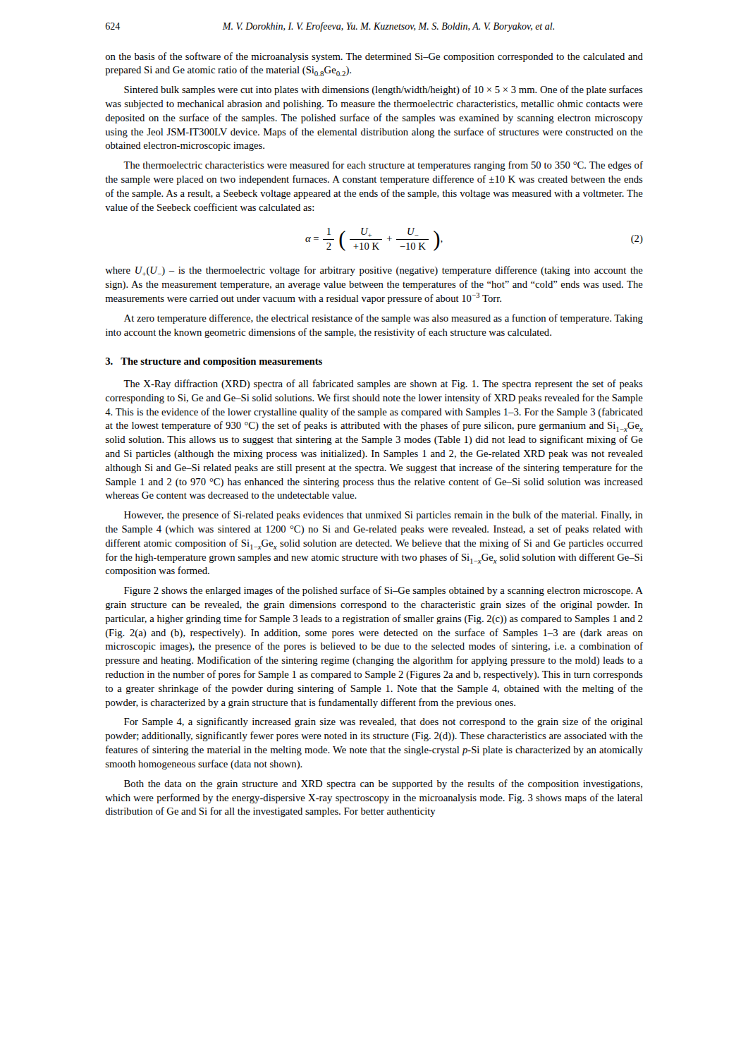624 M. V. Dorokhin, I. V. Erofeeva, Yu. M. Kuznetsov, M. S. Boldin, A. V. Boryakov, et al.
on the basis of the software of the microanalysis system. The determined Si–Ge composition corresponded to the calculated and prepared Si and Ge atomic ratio of the material (Si0.8Ge0.2).
Sintered bulk samples were cut into plates with dimensions (length/width/height) of 10 × 5 × 3 mm. One of the plate surfaces was subjected to mechanical abrasion and polishing. To measure the thermoelectric characteristics, metallic ohmic contacts were deposited on the surface of the samples. The polished surface of the samples was examined by scanning electron microscopy using the Jeol JSM-IT300LV device. Maps of the elemental distribution along the surface of structures were constructed on the obtained electron-microscopic images.
The thermoelectric characteristics were measured for each structure at temperatures ranging from 50 to 350 °C. The edges of the sample were placed on two independent furnaces. A constant temperature difference of ±10 K was created between the ends of the sample. As a result, a Seebeck voltage appeared at the ends of the sample, this voltage was measured with a voltmeter. The value of the Seebeck coefficient was calculated as:
α = 12 ( U++10 K + U−−10 K ), (2)
where U+(U−) – is the thermoelectric voltage for arbitrary positive (negative) temperature difference (taking into account the sign). As the measurement temperature, an average value between the temperatures of the “hot” and “cold” ends was used. The measurements were carried out under vacuum with a residual vapor pressure of about 10−3 Torr.
At zero temperature difference, the electrical resistance of the sample was also measured as a function of temperature. Taking into account the known geometric dimensions of the sample, the resistivity of each structure was calculated.
3. The structure and composition measurements
The X-Ray diffraction (XRD) spectra of all fabricated samples are shown at Fig. 1. The spectra represent the set of peaks corresponding to Si, Ge and Ge–Si solid solutions. We first should note the lower intensity of XRD peaks revealed for the Sample 4. This is the evidence of the lower crystalline quality of the sample as compared with Samples 1–3. For the Sample 3 (fabricated at the lowest temperature of 930 °C) the set of peaks is attributed with the phases of pure silicon, pure germanium and Si1−xGex solid solution. This allows us to suggest that sintering at the Sample 3 modes (Table 1) did not lead to significant mixing of Ge and Si particles (although the mixing process was initialized). In Samples 1 and 2, the Ge-related XRD peak was not revealed although Si and Ge–Si related peaks are still present at the spectra. We suggest that increase of the sintering temperature for the Sample 1 and 2 (to 970 °C) has enhanced the sintering process thus the relative content of Ge–Si solid solution was increased whereas Ge content was decreased to the undetectable value.
However, the presence of Si-related peaks evidences that unmixed Si particles remain in the bulk of the material. Finally, in the Sample 4 (which was sintered at 1200 °C) no Si and Ge-related peaks were revealed. Instead, a set of peaks related with different atomic composition of Si1−xGex solid solution are detected. We believe that the mixing of Si and Ge particles occurred for the high-temperature grown samples and new atomic structure with two phases of Si1−xGex solid solution with different Ge–Si composition was formed.
Figure 2 shows the enlarged images of the polished surface of Si–Ge samples obtained by a scanning electron microscope. A grain structure can be revealed, the grain dimensions correspond to the characteristic grain sizes of the original powder. In particular, a higher grinding time for Sample 3 leads to a registration of smaller grains (Fig. 2(c)) as compared to Samples 1 and 2 (Fig. 2(a) and (b), respectively). In addition, some pores were detected on the surface of Samples 1–3 are (dark areas on microscopic images), the presence of the pores is believed to be due to the selected modes of sintering, i.e. a combination of pressure and heating. Modification of the sintering regime (changing the algorithm for applying pressure to the mold) leads to a reduction in the number of pores for Sample 1 as compared to Sample 2 (Figures 2a and b, respectively). This in turn corresponds to a greater shrinkage of the powder during sintering of Sample 1. Note that the Sample 4, obtained with the melting of the powder, is characterized by a grain structure that is fundamentally different from the previous ones.
For Sample 4, a significantly increased grain size was revealed, that does not correspond to the grain size of the original powder; additionally, significantly fewer pores were noted in its structure (Fig. 2(d)). These characteristics are associated with the features of sintering the material in the melting mode. We note that the single-crystal p-Si plate is characterized by an atomically smooth homogeneous surface (data not shown).
Both the data on the grain structure and XRD spectra can be supported by the results of the composition investigations, which were performed by the energy-dispersive X-ray spectroscopy in the microanalysis mode. Fig. 3 shows maps of the lateral distribution of Ge and Si for all the investigated samples. For better authenticity